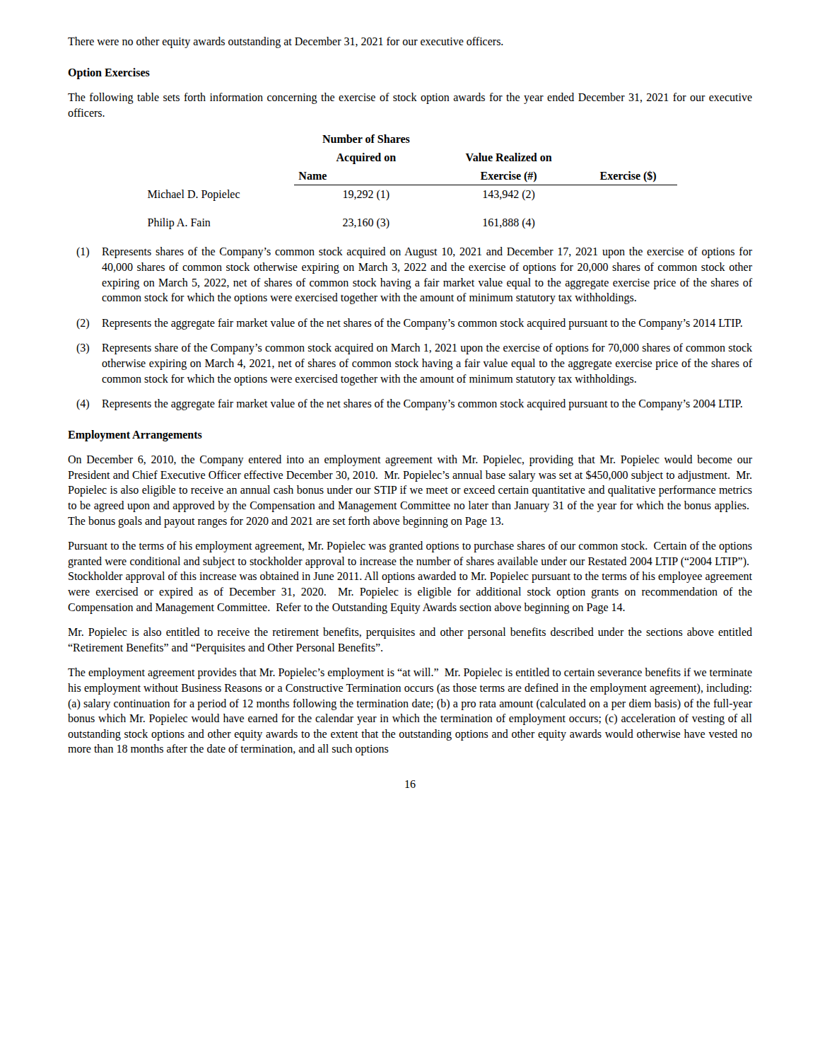There were no other equity awards outstanding at December 31, 2021 for our executive officers.
Option Exercises
The following table sets forth information concerning the exercise of stock option awards for the year ended December 31, 2021 for our executive officers.
| | Number of Shares | |
| --- | --- | --- |
| Acquired on | Value Realized on |
| Name | Exercise (#) | Exercise ($) |
| Michael D. Popielec | 19,292 (1) | 143,942 (2) |
| Philip A. Fain | 23,160 (3) | 161,888 (4) |
Represents shares of the Company’s common stock acquired on August 10, 2021 and December 17, 2021 upon the exercise of options for 40,000 shares of common stock otherwise expiring on March 3, 2022 and the exercise of options for 20,000 shares of common stock other expiring on March 5, 2022, net of shares of common stock having a fair market value equal to the aggregate exercise price of the shares of common stock for which the options were exercised together with the amount of minimum statutory tax withholdings.
Represents the aggregate fair market value of the net shares of the Company’s common stock acquired pursuant to the Company’s 2014 LTIP.
Represents share of the Company’s common stock acquired on March 1, 2021 upon the exercise of options for 70,000 shares of common stock otherwise expiring on March 4, 2021, net of shares of common stock having a fair value equal to the aggregate exercise price of the shares of common stock for which the options were exercised together with the amount of minimum statutory tax withholdings.
Represents the aggregate fair market value of the net shares of the Company’s common stock acquired pursuant to the Company’s 2004 LTIP.
Employment Arrangements
On December 6, 2010, the Company entered into an employment agreement with Mr. Popielec, providing that Mr. Popielec would become our President and Chief Executive Officer effective December 30, 2010. Mr. Popielec’s annual base salary was set at $450,000 subject to adjustment. Mr. Popielec is also eligible to receive an annual cash bonus under our STIP if we meet or exceed certain quantitative and qualitative performance metrics to be agreed upon and approved by the Compensation and Management Committee no later than January 31 of the year for which the bonus applies. The bonus goals and payout ranges for 2020 and 2021 are set forth above beginning on Page 13.
Pursuant to the terms of his employment agreement, Mr. Popielec was granted options to purchase shares of our common stock. Certain of the options granted were conditional and subject to stockholder approval to increase the number of shares available under our Restated 2004 LTIP (“2004 LTIP”). Stockholder approval of this increase was obtained in June 2011. All options awarded to Mr. Popielec pursuant to the terms of his employee agreement were exercised or expired as of December 31, 2020. Mr. Popielec is eligible for additional stock option grants on recommendation of the Compensation and Management Committee. Refer to the Outstanding Equity Awards section above beginning on Page 14.
Mr. Popielec is also entitled to receive the retirement benefits, perquisites and other personal benefits described under the sections above entitled “Retirement Benefits” and “Perquisites and Other Personal Benefits”.
The employment agreement provides that Mr. Popielec’s employment is “at will.” Mr. Popielec is entitled to certain severance benefits if we terminate his employment without Business Reasons or a Constructive Termination occurs (as those terms are defined in the employment agreement), including: (a) salary continuation for a period of 12 months following the termination date; (b) a pro rata amount (calculated on a per diem basis) of the full-year bonus which Mr. Popielec would have earned for the calendar year in which the termination of employment occurs; (c) acceleration of vesting of all outstanding stock options and other equity awards to the extent that the outstanding options and other equity awards would otherwise have vested no more than 18 months after the date of termination, and all such options
16